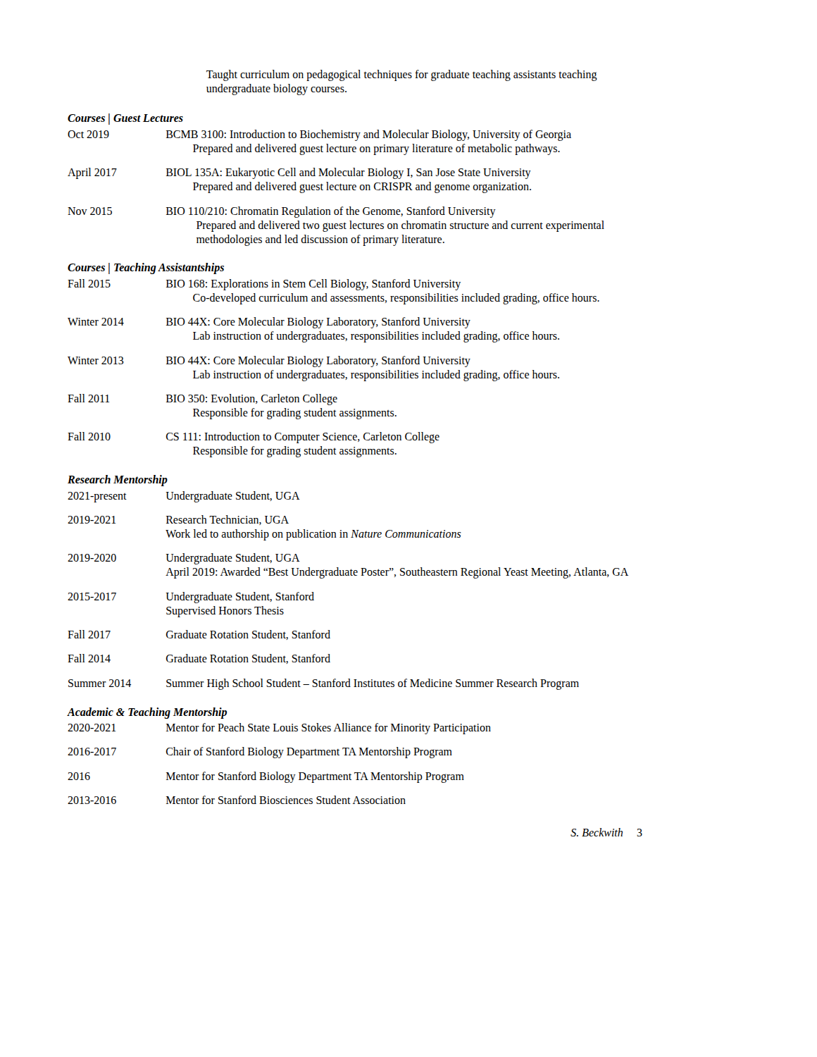Taught curriculum on pedagogical techniques for graduate teaching assistants teaching undergraduate biology courses.
Courses | Guest Lectures
| Oct 2019 | BCMB 3100: Introduction to Biochemistry and Molecular Biology, University of Georgia Prepared and delivered guest lecture on primary literature of metabolic pathways. |
| April 2017 | BIOL 135A: Eukaryotic Cell and Molecular Biology I, San Jose State University Prepared and delivered guest lecture on CRISPR and genome organization. |
| Nov 2015 | BIO 110/210: Chromatin Regulation of the Genome, Stanford University Prepared and delivered two guest lectures on chromatin structure and current experimental methodologies and led discussion of primary literature. |
Courses | Teaching Assistantships
| Fall 2015 | BIO 168: Explorations in Stem Cell Biology, Stanford University Co-developed curriculum and assessments, responsibilities included grading, office hours. |
| Winter 2014 | BIO 44X: Core Molecular Biology Laboratory, Stanford University Lab instruction of undergraduates, responsibilities included grading, office hours. |
| Winter 2013 | BIO 44X: Core Molecular Biology Laboratory, Stanford University Lab instruction of undergraduates, responsibilities included grading, office hours. |
| Fall 2011 | BIO 350: Evolution, Carleton College Responsible for grading student assignments. |
| Fall 2010 | CS 111: Introduction to Computer Science, Carleton College Responsible for grading student assignments. |
Research Mentorship
| 2021-present | Undergraduate Student, UGA |
| 2019-2021 | Research Technician, UGA Work led to authorship on publication in Nature Communications |
| 2019-2020 | Undergraduate Student, UGA April 2019: Awarded “Best Undergraduate Poster”, Southeastern Regional Yeast Meeting, Atlanta, GA |
| 2015-2017 | Undergraduate Student, Stanford Supervised Honors Thesis |
| Fall 2017 | Graduate Rotation Student, Stanford |
| Fall 2014 | Graduate Rotation Student, Stanford |
| Summer 2014 | Summer High School Student – Stanford Institutes of Medicine Summer Research Program |
Academic & Teaching Mentorship
| 2020-2021 | Mentor for Peach State Louis Stokes Alliance for Minority Participation |
| 2016-2017 | Chair of Stanford Biology Department TA Mentorship Program |
| 2016 | Mentor for Stanford Biology Department TA Mentorship Program |
| 2013-2016 | Mentor for Stanford Biosciences Student Association |
S. Beckwith3